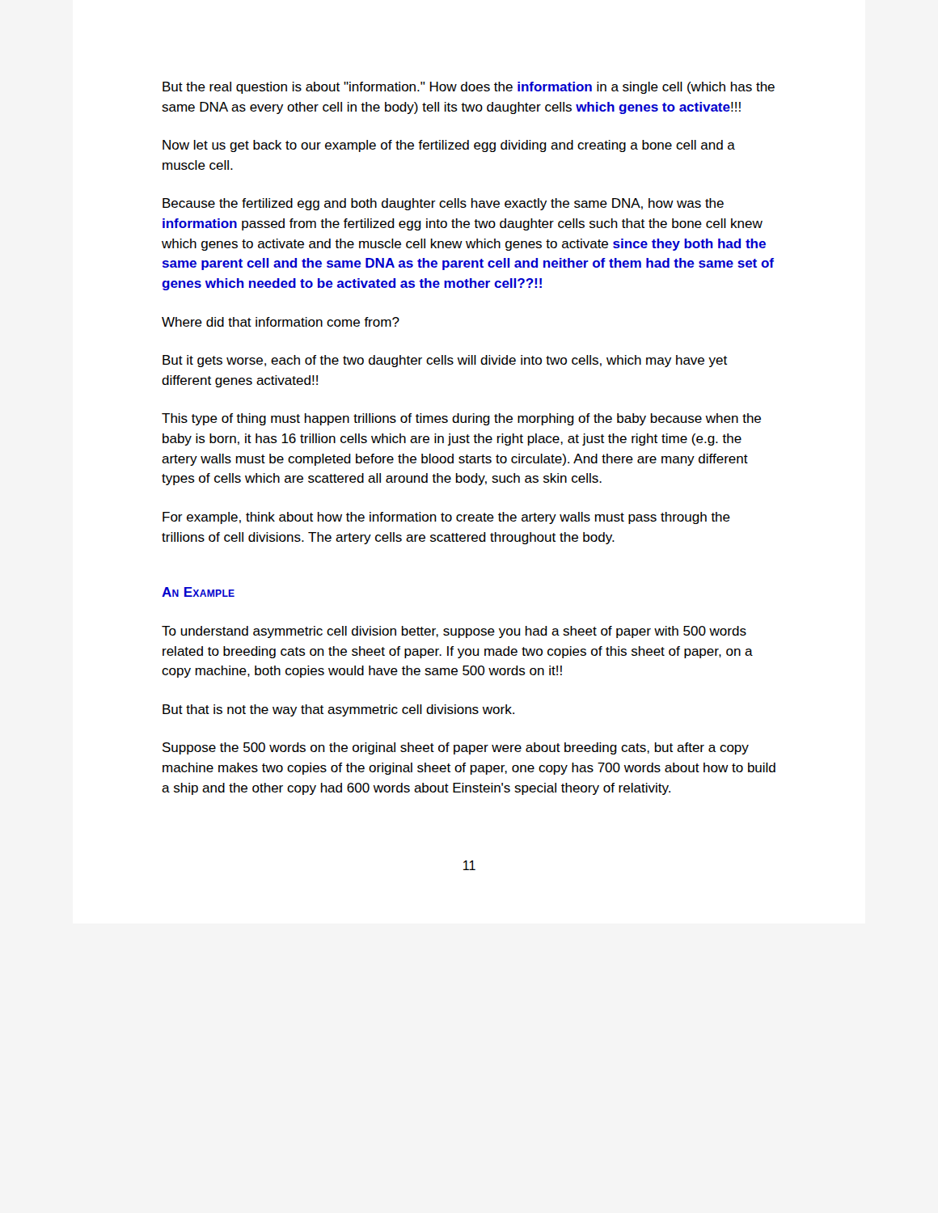But the real question is about "information." How does the information in a single cell (which has the same DNA as every other cell in the body) tell its two daughter cells which genes to activate!!!
Now let us get back to our example of the fertilized egg dividing and creating a bone cell and a muscle cell.
Because the fertilized egg and both daughter cells have exactly the same DNA, how was the information passed from the fertilized egg into the two daughter cells such that the bone cell knew which genes to activate and the muscle cell knew which genes to activate since they both had the same parent cell and the same DNA as the parent cell and neither of them had the same set of genes which needed to be activated as the mother cell??!!
Where did that information come from?
But it gets worse, each of the two daughter cells will divide into two cells, which may have yet different genes activated!!
This type of thing must happen trillions of times during the morphing of the baby because when the baby is born, it has 16 trillion cells which are in just the right place, at just the right time (e.g. the artery walls must be completed before the blood starts to circulate). And there are many different types of cells which are scattered all around the body, such as skin cells.
For example, think about how the information to create the artery walls must pass through the trillions of cell divisions. The artery cells are scattered throughout the body.
An Example
To understand asymmetric cell division better, suppose you had a sheet of paper with 500 words related to breeding cats on the sheet of paper. If you made two copies of this sheet of paper, on a copy machine, both copies would have the same 500 words on it!!
But that is not the way that asymmetric cell divisions work.
Suppose the 500 words on the original sheet of paper were about breeding cats, but after a copy machine makes two copies of the original sheet of paper, one copy has 700 words about how to build a ship and the other copy had 600 words about Einstein's special theory of relativity.
11